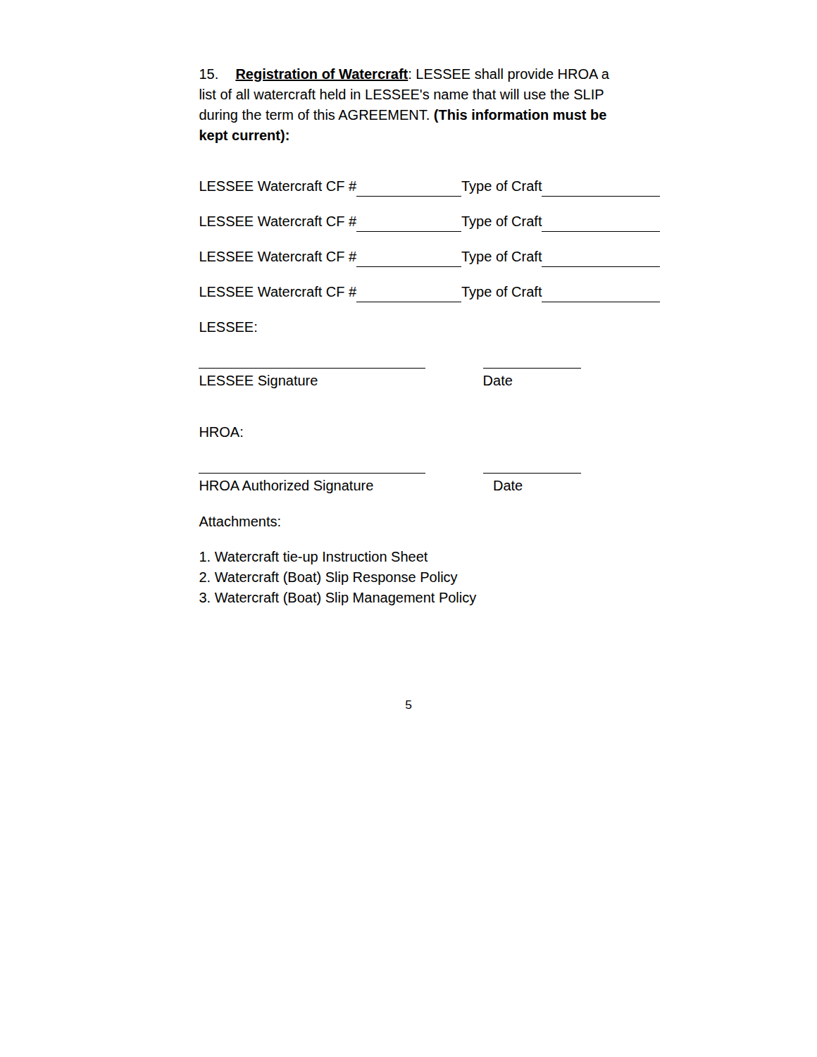15. Registration of Watercraft: LESSEE shall provide HROA a list of all watercraft held in LESSEE's name that will use the SLIP during the term of this AGREEMENT. (This information must be kept current):
LESSEE Watercraft CF #
Type of Craft
LESSEE Watercraft CF #
Type of Craft
LESSEE Watercraft CF #
Type of Craft
LESSEE Watercraft CF #
Type of Craft
LESSEE:
LESSEE Signature
Date
HROA:
HROA Authorized Signature
Date
Attachments:
1. Watercraft tie-up Instruction Sheet
2. Watercraft (Boat) Slip Response Policy
3. Watercraft (Boat) Slip Management Policy
5